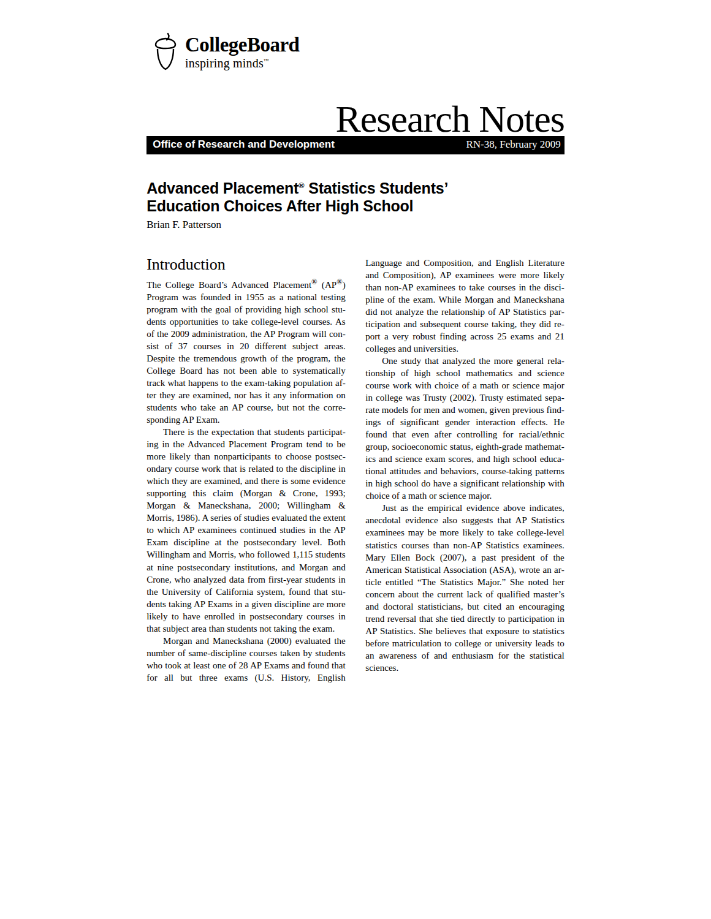CollegeBoard
inspiring minds™
Research Notes
Office of Research and Development
RN-38, February 2009
Advanced Placement® Statistics Students’
Education Choices After High School
Brian F. Patterson
Introduction
The College Board’s Advanced Placement® (AP®) Program was founded in 1955 as a national testing program with the goal of providing high school students opportunities to take college-level courses. As of the 2009 administration, the AP Program will consist of 37 courses in 20 different subject areas. Despite the tremendous growth of the program, the College Board has not been able to systematically track what happens to the exam-taking population after they are examined, nor has it any information on students who take an AP course, but not the corresponding AP Exam.
There is the expectation that students participating in the Advanced Placement Program tend to be more likely than nonparticipants to choose postsecondary course work that is related to the discipline in which they are examined, and there is some evidence supporting this claim (Morgan & Crone, 1993; Morgan & Maneckshana, 2000; Willingham & Morris, 1986). A series of studies evaluated the extent to which AP examinees continued studies in the AP Exam discipline at the postsecondary level. Both Willingham and Morris, who followed 1,115 students at nine postsecondary institutions, and Morgan and Crone, who analyzed data from first-year students in the University of California system, found that students taking AP Exams in a given discipline are more likely to have enrolled in postsecondary courses in that subject area than students not taking the exam.
Morgan and Maneckshana (2000) evaluated the number of same-discipline courses taken by students who took at least one of 28 AP Exams and found that for all but three exams (U.S. History, English Language and Composition, and English Literature and Composition), AP examinees were more likely than non-AP examinees to take courses in the discipline of the exam. While Morgan and Maneckshana did not analyze the relationship of AP Statistics participation and subsequent course taking, they did report a very robust finding across 25 exams and 21 colleges and universities.
One study that analyzed the more general relationship of high school mathematics and science course work with choice of a math or science major in college was Trusty (2002). Trusty estimated separate models for men and women, given previous findings of significant gender interaction effects. He found that even after controlling for racial/ethnic group, socioeconomic status, eighth-grade mathematics and science exam scores, and high school educational attitudes and behaviors, course-taking patterns in high school do have a significant relationship with choice of a math or science major.
Just as the empirical evidence above indicates, anecdotal evidence also suggests that AP Statistics examinees may be more likely to take college-level statistics courses than non-AP Statistics examinees. Mary Ellen Bock (2007), a past president of the American Statistical Association (ASA), wrote an article entitled “The Statistics Major.” She noted her concern about the current lack of qualified master’s and doctoral statisticians, but cited an encouraging trend reversal that she tied directly to participation in AP Statistics. She believes that exposure to statistics before matriculation to college or university leads to an awareness of and enthusiasm for the statistical sciences.